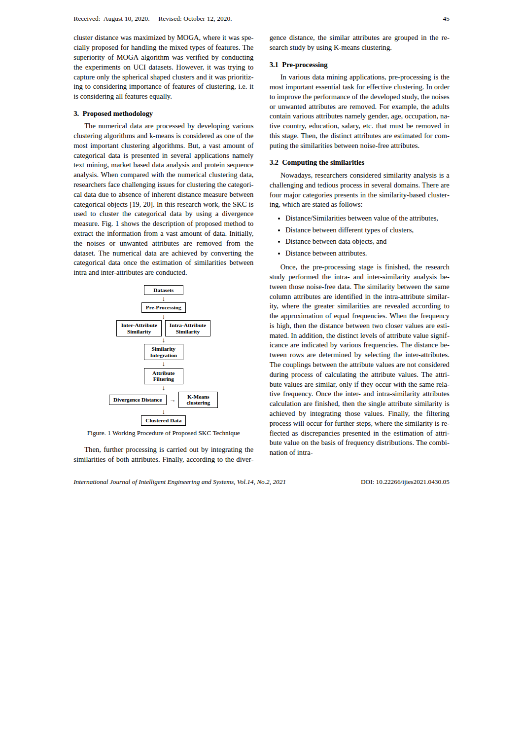Received: August 10, 2020. Revised: October 12, 2020. 45
cluster distance was maximized by MOGA, where it was specially proposed for handling the mixed types of features. The superiority of MOGA algorithm was verified by conducting the experiments on UCI datasets. However, it was trying to capture only the spherical shaped clusters and it was prioritizing to considering importance of features of clustering, i.e. it is considering all features equally.
3. Proposed methodology
The numerical data are processed by developing various clustering algorithms and k-means is considered as one of the most important clustering algorithms. But, a vast amount of categorical data is presented in several applications namely text mining, market based data analysis and protein sequence analysis. When compared with the numerical clustering data, researchers face challenging issues for clustering the categorical data due to absence of inherent distance measure between categorical objects [19, 20]. In this research work, the SKC is used to cluster the categorical data by using a divergence measure. Fig. 1 shows the description of proposed method to extract the information from a vast amount of data. Initially, the noises or unwanted attributes are removed from the dataset. The numerical data are achieved by converting the categorical data once the estimation of similarities between intra and inter-attributes are conducted.
Datasets
↓
Pre-Processing
↓
Inter-Attribute
Similarity Intra-Attribute
Similarity
↓
Similarity
Integration
↓
Attribute
Filtering
↓
Divergence Distance → K-Means
clustering
↓
Clustered Data
Figure. 1 Working Procedure of Proposed SKC Technique
Then, further processing is carried out by integrating the similarities of both attributes. Finally, according to the divergence distance, the similar attributes are grouped in the research study by using K-means clustering.
3.1 Pre-processing
In various data mining applications, pre-processing is the most important essential task for effective clustering. In order to improve the performance of the developed study, the noises or unwanted attributes are removed. For example, the adults contain various attributes namely gender, age, occupation, native country, education, salary, etc. that must be removed in this stage. Then, the distinct attributes are estimated for computing the similarities between noise-free attributes.
3.2 Computing the similarities
Nowadays, researchers considered similarity analysis is a challenging and tedious process in several domains. There are four major categories presents in the similarity-based clustering, which are stated as follows:
Distance/Similarities between value of the attributes,
Distance between different types of clusters,
Distance between data objects, and
Distance between attributes.
Once, the pre-processing stage is finished, the research study performed the intra- and inter-similarity analysis between those noise-free data. The similarity between the same column attributes are identified in the intra-attribute similarity, where the greater similarities are revealed according to the approximation of equal frequencies. When the frequency is high, then the distance between two closer values are estimated. In addition, the distinct levels of attribute value significance are indicated by various frequencies. The distance between rows are determined by selecting the inter-attributes. The couplings between the attribute values are not considered during process of calculating the attribute values. The attribute values are similar, only if they occur with the same relative frequency. Once the inter- and intra-similarity attributes calculation are finished, then the single attribute similarity is achieved by integrating those values. Finally, the filtering process will occur for further steps, where the similarity is reflected as discrepancies presented in the estimation of attribute value on the basis of frequency distributions. The combination of intra-
International Journal of Intelligent Engineering and Systems, Vol.14, No.2, 2021 DOI: 10.22266/ijies2021.0430.05